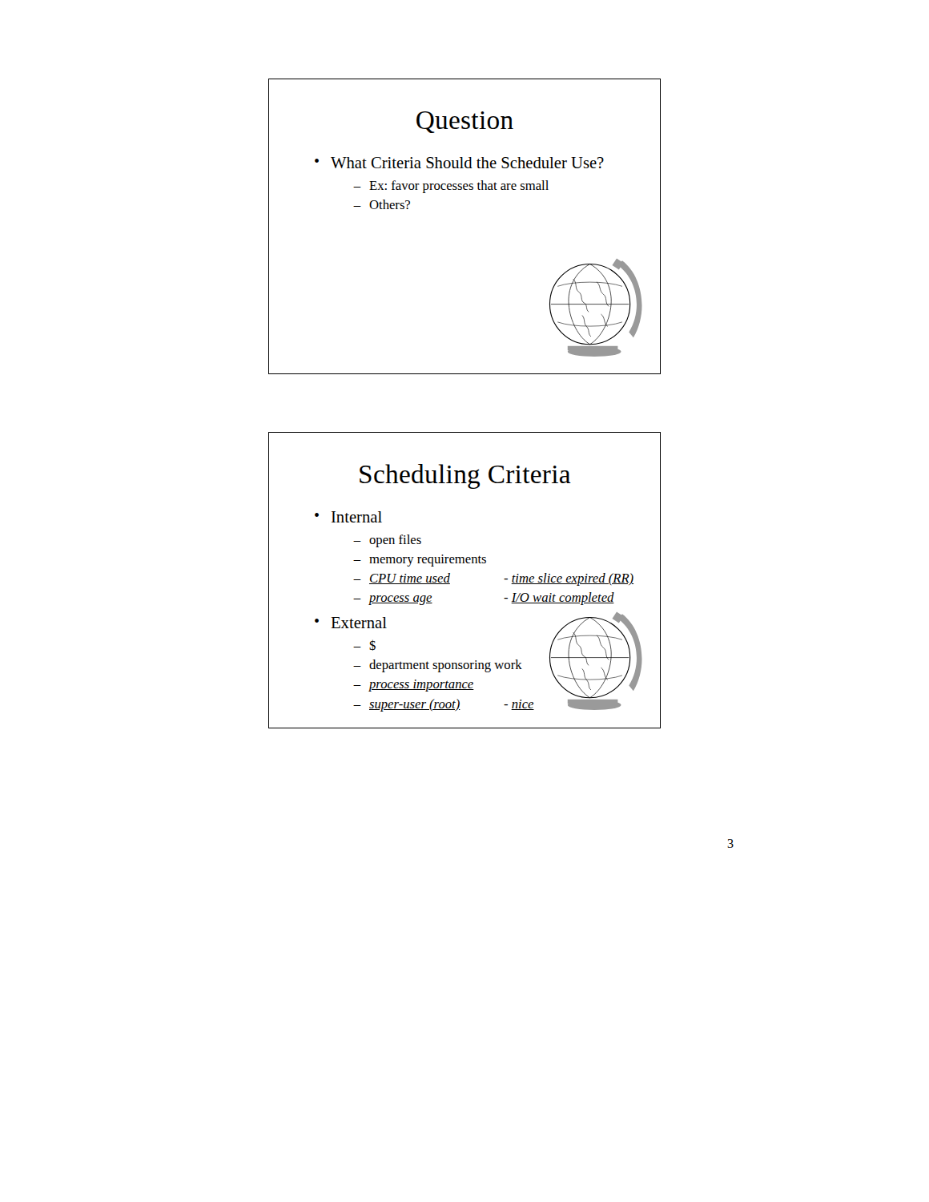Question
What Criteria Should the Scheduler Use?
Ex: favor processes that are small
Others?
Scheduling Criteria
Internal
open files
memory requirements
CPU time used- time slice expired (RR)
process age- I/O wait completed
External
$
department sponsoring work
process importance
super-user (root)- nice
3